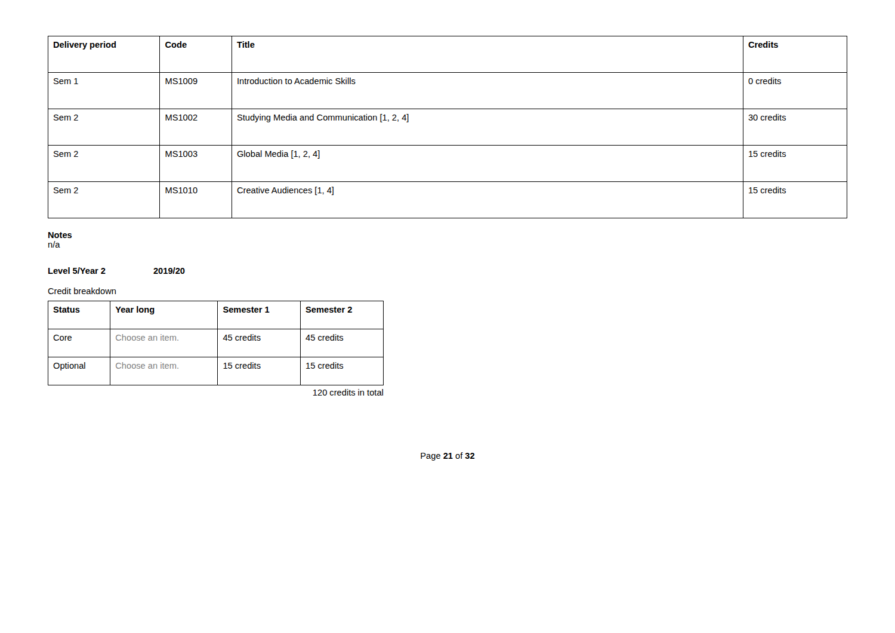| Delivery period | Code | Title | Credits |
| --- | --- | --- | --- |
| Sem 1 | MS1009 | Introduction to Academic Skills | 0 credits |
| Sem 2 | MS1002 | Studying Media and Communication [1, 2, 4] | 30 credits |
| Sem 2 | MS1003 | Global Media [1, 2, 4] | 15 credits |
| Sem 2 | MS1010 | Creative Audiences [1, 4] | 15 credits |
Notes
n/a
Level 5/Year 22019/20
Credit breakdown
| Status | Year long | Semester 1 | Semester 2 |
| --- | --- | --- | --- |
| Core | Choose an item. | 45 credits | 45 credits |
| Optional | Choose an item. | 15 credits | 15 credits |
120 credits in total
Page 21 of 32